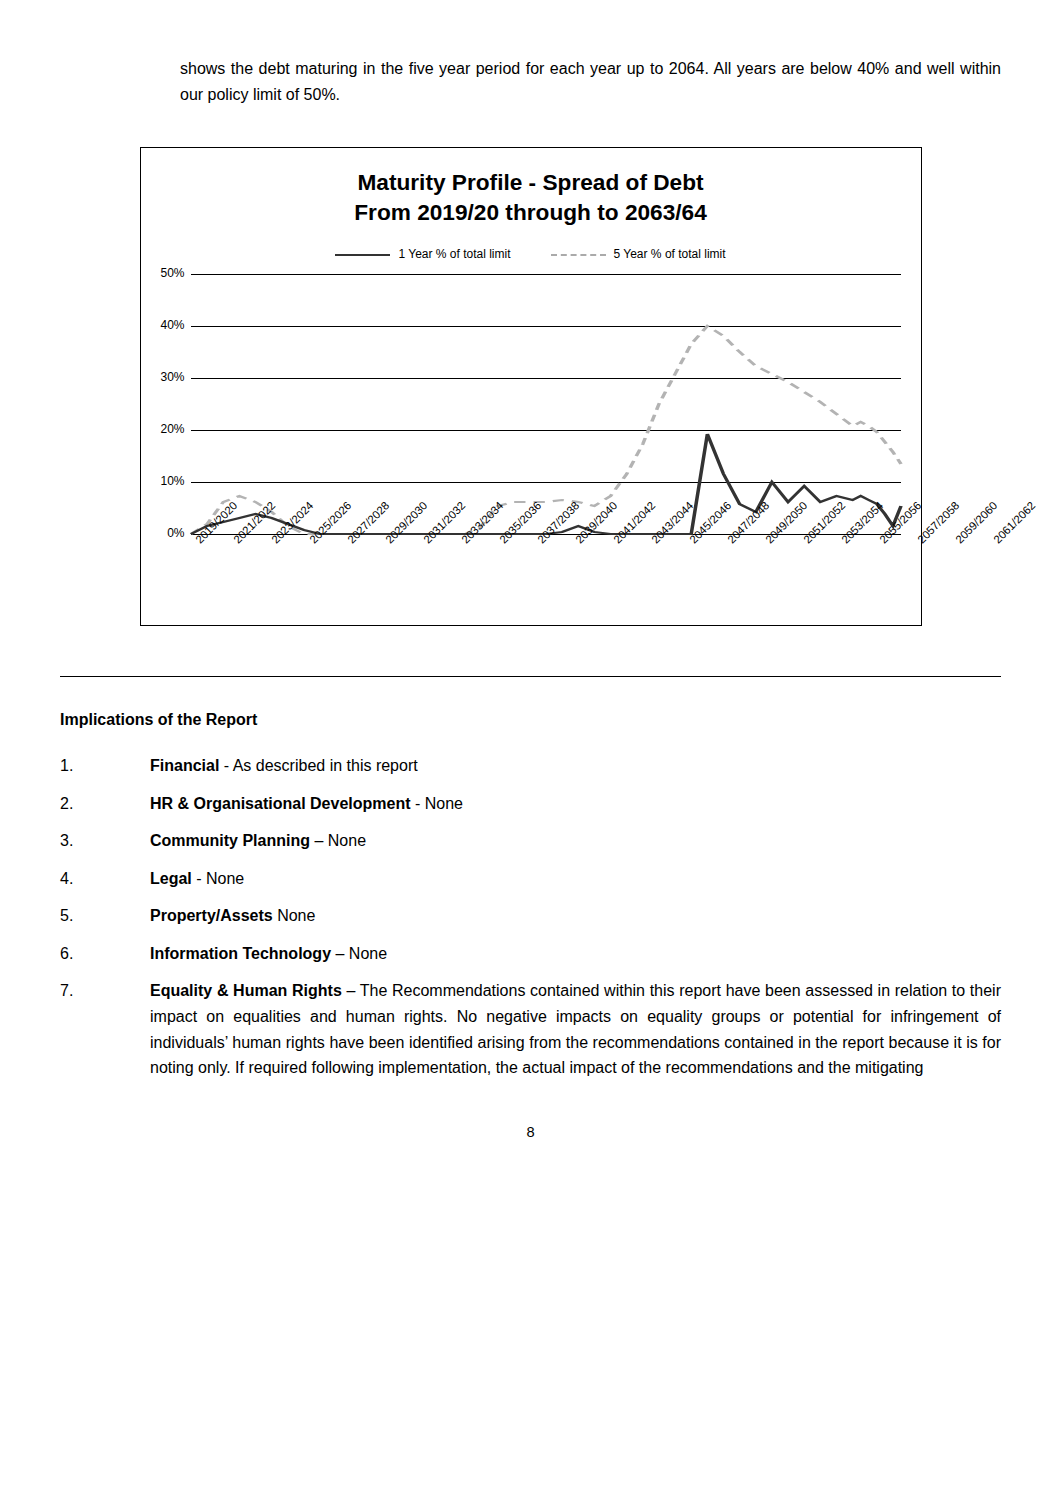shows the debt maturing in the five year period for each year up to 2064. All years are below 40% and well within our policy limit of 50%.
Maturity Profile - Spread of Debt
From 2019/20 through to 2063/64
1 Year % of total limit
5 Year % of total limit
50% 40% 30% 20% 10% 0%
2019/2020 2021/2022 2023/2024 2025/2026 2027/2028 2029/2030 2031/2032 2033/2034 2035/2036 2037/2038 2039/2040 2041/2042 2043/2044 2045/2046 2047/2048 2049/2050 2051/2052 2053/2054 2055/2056 2057/2058 2059/2060 2061/2062
Implications of the Report
Financial - As described in this report
HR & Organisational Development - None
Community Planning – None
Legal - None
Property/Assets None
Information Technology – None
Equality & Human Rights – The Recommendations contained within this report have been assessed in relation to their impact on equalities and human rights. No negative impacts on equality groups or potential for infringement of individuals’ human rights have been identified arising from the recommendations contained in the report because it is for noting only. If required following implementation, the actual impact of the recommendations and the mitigating
8